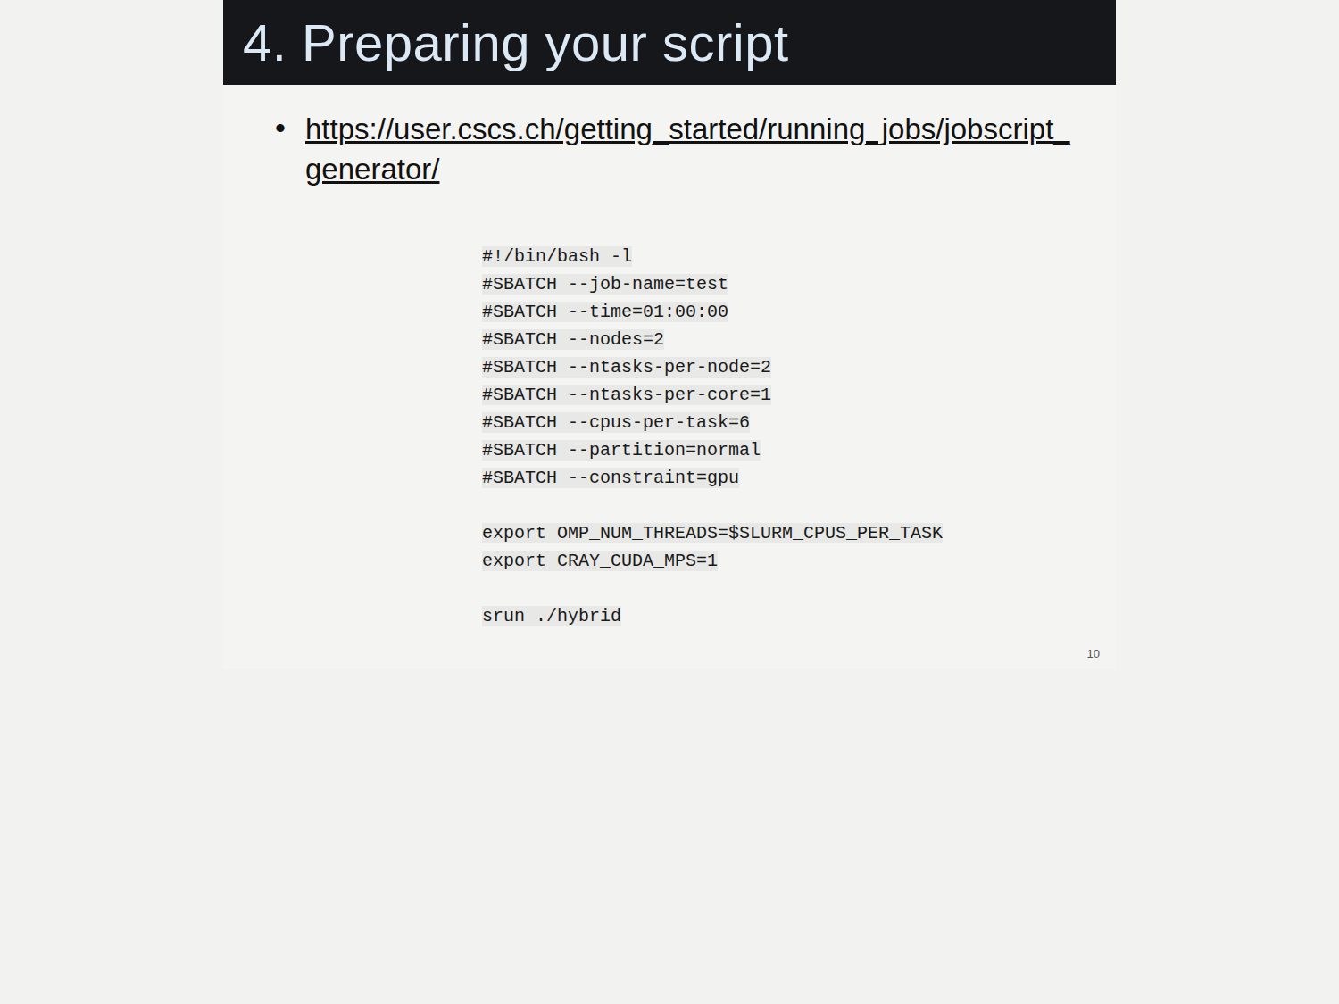4. Preparing your script
https://user.cscs.ch/getting_started/running_jobs/jobscript_generator/
#!/bin/bash -l
#SBATCH --job-name=test
#SBATCH --time=01:00:00
#SBATCH --nodes=2
#SBATCH --ntasks-per-node=2
#SBATCH --ntasks-per-core=1
#SBATCH --cpus-per-task=6
#SBATCH --partition=normal
#SBATCH --constraint=gpu

export OMP_NUM_THREADS=$SLURM_CPUS_PER_TASK
export CRAY_CUDA_MPS=1

srun ./hybrid
10